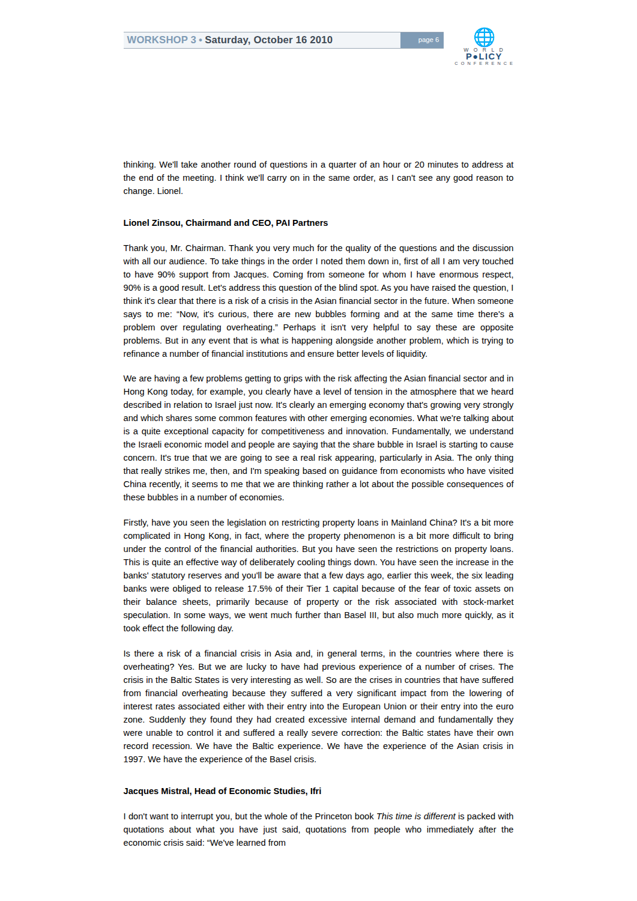WORKSHOP 3•Saturday, October 16 2010
page 6
🌐 W O R L D P●LICY C O N F E R E N C E
thinking. We'll take another round of questions in a quarter of an hour or 20 minutes to address at the end of the meeting. I think we'll carry on in the same order, as I can't see any good reason to change. Lionel.
Lionel Zinsou, Chairmand and CEO, PAI Partners
Thank you, Mr. Chairman. Thank you very much for the quality of the questions and the discussion with all our audience. To take things in the order I noted them down in, first of all I am very touched to have 90% support from Jacques. Coming from someone for whom I have enormous respect, 90% is a good result. Let's address this question of the blind spot. As you have raised the question, I think it's clear that there is a risk of a crisis in the Asian financial sector in the future. When someone says to me: “Now, it's curious, there are new bubbles forming and at the same time there's a problem over regulating overheating.” Perhaps it isn't very helpful to say these are opposite problems. But in any event that is what is happening alongside another problem, which is trying to refinance a number of financial institutions and ensure better levels of liquidity.
We are having a few problems getting to grips with the risk affecting the Asian financial sector and in Hong Kong today, for example, you clearly have a level of tension in the atmosphere that we heard described in relation to Israel just now. It's clearly an emerging economy that's growing very strongly and which shares some common features with other emerging economies. What we're talking about is a quite exceptional capacity for competitiveness and innovation. Fundamentally, we understand the Israeli economic model and people are saying that the share bubble in Israel is starting to cause concern. It's true that we are going to see a real risk appearing, particularly in Asia. The only thing that really strikes me, then, and I'm speaking based on guidance from economists who have visited China recently, it seems to me that we are thinking rather a lot about the possible consequences of these bubbles in a number of economies.
Firstly, have you seen the legislation on restricting property loans in Mainland China? It's a bit more complicated in Hong Kong, in fact, where the property phenomenon is a bit more difficult to bring under the control of the financial authorities. But you have seen the restrictions on property loans. This is quite an effective way of deliberately cooling things down. You have seen the increase in the banks' statutory reserves and you'll be aware that a few days ago, earlier this week, the six leading banks were obliged to release 17.5% of their Tier 1 capital because of the fear of toxic assets on their balance sheets, primarily because of property or the risk associated with stock-market speculation. In some ways, we went much further than Basel III, but also much more quickly, as it took effect the following day.
Is there a risk of a financial crisis in Asia and, in general terms, in the countries where there is overheating? Yes. But we are lucky to have had previous experience of a number of crises. The crisis in the Baltic States is very interesting as well. So are the crises in countries that have suffered from financial overheating because they suffered a very significant impact from the lowering of interest rates associated either with their entry into the European Union or their entry into the euro zone. Suddenly they found they had created excessive internal demand and fundamentally they were unable to control it and suffered a really severe correction: the Baltic states have their own record recession. We have the Baltic experience. We have the experience of the Asian crisis in 1997. We have the experience of the Basel crisis.
Jacques Mistral, Head of Economic Studies, Ifri
I don't want to interrupt you, but the whole of the Princeton book This time is different is packed with quotations about what you have just said, quotations from people who immediately after the economic crisis said: “We've learned from